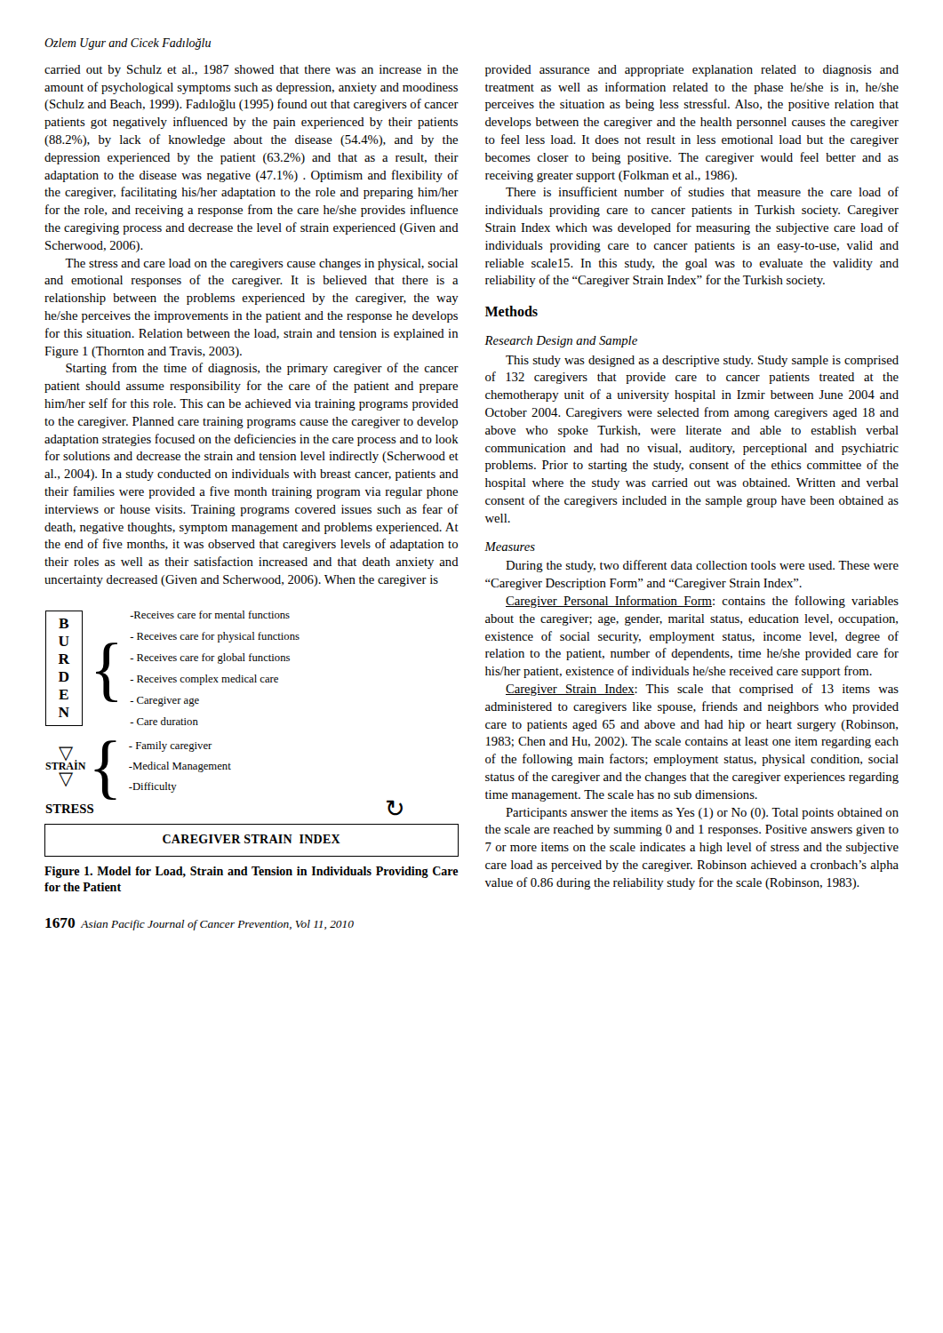Ozlem Ugur and Cicek Fadıloğlu
carried out by Schulz et al., 1987 showed that there was an increase in the amount of psychological symptoms such as depression, anxiety and moodiness (Schulz and Beach, 1999). Fadıloğlu (1995) found out that caregivers of cancer patients got negatively influenced by the pain experienced by their patients (88.2%), by lack of knowledge about the disease (54.4%), and by the depression experienced by the patient (63.2%) and that as a result, their adaptation to the disease was negative (47.1%) . Optimism and flexibility of the caregiver, facilitating his/her adaptation to the role and preparing him/her for the role, and receiving a response from the care he/she provides influence the caregiving process and decrease the level of strain experienced (Given and Scherwood, 2006).
The stress and care load on the caregivers cause changes in physical, social and emotional responses of the caregiver. It is believed that there is a relationship between the problems experienced by the caregiver, the way he/she perceives the improvements in the patient and the response he develops for this situation. Relation between the load, strain and tension is explained in Figure 1 (Thornton and Travis, 2003).
Starting from the time of diagnosis, the primary caregiver of the cancer patient should assume responsibility for the care of the patient and prepare him/her self for this role. This can be achieved via training programs provided to the caregiver. Planned care training programs cause the caregiver to develop adaptation strategies focused on the deficiencies in the care process and to look for solutions and decrease the strain and tension level indirectly (Scherwood et al., 2004). In a study conducted on individuals with breast cancer, patients and their families were provided a five month training program via regular phone interviews or house visits. Training programs covered issues such as fear of death, negative thoughts, symptom management and problems experienced. At the end of five months, it was observed that caregivers levels of adaptation to their roles as well as their satisfaction increased and that death anxiety and uncertainty decreased (Given and Scherwood, 2006). When the caregiver is
| B U R D E N | { | -Receives care for mental functions - Receives care for physical functions - Receives care for global functions - Receives complex medical care - Caregiver age - Care duration |
| ▽ STRAİN ▽ | { | - Family caregiver -Medical Management -Difficulty |
| STRESS | ↻ |
CAREGIVER STRAIN INDEX
Figure 1. Model for Load, Strain and Tension in Individuals Providing Care for the Patient
1670 Asian Pacific Journal of Cancer Prevention, Vol 11, 2010
provided assurance and appropriate explanation related to diagnosis and treatment as well as information related to the phase he/she is in, he/she perceives the situation as being less stressful. Also, the positive relation that develops between the caregiver and the health personnel causes the caregiver to feel less load. It does not result in less emotional load but the caregiver becomes closer to being positive. The caregiver would feel better and as receiving greater support (Folkman et al., 1986).
There is insufficient number of studies that measure the care load of individuals providing care to cancer patients in Turkish society. Caregiver Strain Index which was developed for measuring the subjective care load of individuals providing care to cancer patients is an easy-to-use, valid and reliable scale15. In this study, the goal was to evaluate the validity and reliability of the “Caregiver Strain Index” for the Turkish society.
Methods
Research Design and Sample
This study was designed as a descriptive study. Study sample is comprised of 132 caregivers that provide care to cancer patients treated at the chemotherapy unit of a university hospital in Izmir between June 2004 and October 2004. Caregivers were selected from among caregivers aged 18 and above who spoke Turkish, were literate and able to establish verbal communication and had no visual, auditory, perceptional and psychiatric problems. Prior to starting the study, consent of the ethics committee of the hospital where the study was carried out was obtained. Written and verbal consent of the caregivers included in the sample group have been obtained as well.
Measures
During the study, two different data collection tools were used. These were “Caregiver Description Form” and “Caregiver Strain Index”.
Caregiver Personal Information Form: contains the following variables about the caregiver; age, gender, marital status, education level, occupation, existence of social security, employment status, income level, degree of relation to the patient, number of dependents, time he/she provided care for his/her patient, existence of individuals he/she received care support from.
Caregiver Strain Index: This scale that comprised of 13 items was administered to caregivers like spouse, friends and neighbors who provided care to patients aged 65 and above and had hip or heart surgery (Robinson, 1983; Chen and Hu, 2002). The scale contains at least one item regarding each of the following main factors; employment status, physical condition, social status of the caregiver and the changes that the caregiver experiences regarding time management. The scale has no sub dimensions.
Participants answer the items as Yes (1) or No (0). Total points obtained on the scale are reached by summing 0 and 1 responses. Positive answers given to 7 or more items on the scale indicates a high level of stress and the subjective care load as perceived by the caregiver. Robinson achieved a cronbach’s alpha value of 0.86 during the reliability study for the scale (Robinson, 1983).